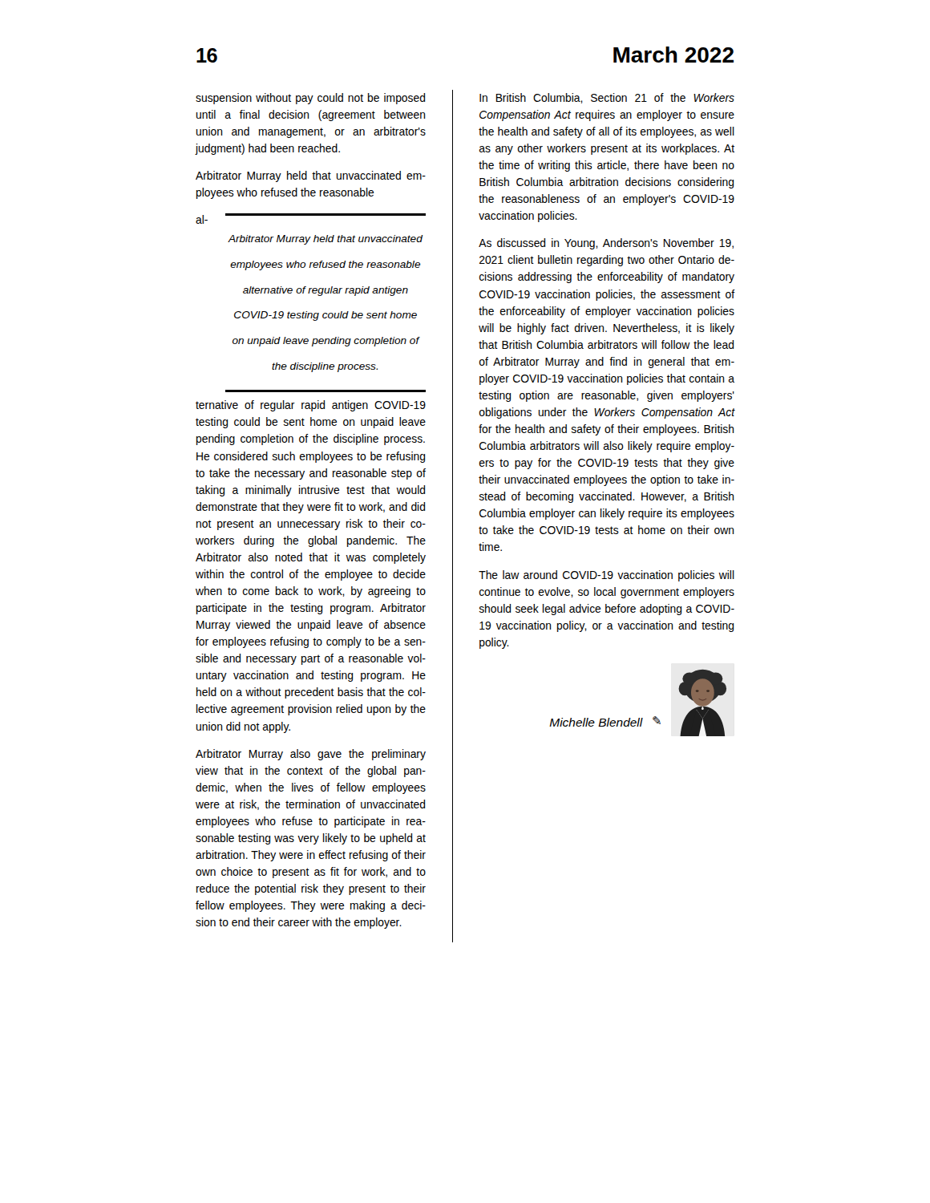16
March 2022
suspension without pay could not be imposed until a final decision (agreement between union and management, or an arbitrator's judgment) had been reached.
Arbitrator Murray held that unvaccinated employees who refused the reasonable
Arbitrator Murray held that unvaccinated employees who refused the reasonable alternative of regular rapid antigen COVID-19 testing could be sent home on unpaid leave pending completion of the discipline process.
alternative of regular rapid antigen COVID-19 testing could be sent home on unpaid leave pending completion of the discipline process. He considered such employees to be refusing to take the necessary and reasonable step of taking a minimally intrusive test that would demonstrate that they were fit to work, and did not present an unnecessary risk to their coworkers during the global pandemic. The Arbitrator also noted that it was completely within the control of the employee to decide when to come back to work, by agreeing to participate in the testing program. Arbitrator Murray viewed the unpaid leave of absence for employees refusing to comply to be a sensible and necessary part of a reasonable voluntary vaccination and testing program. He held on a without precedent basis that the collective agreement provision relied upon by the union did not apply.
Arbitrator Murray also gave the preliminary view that in the context of the global pandemic, when the lives of fellow employees were at risk, the termination of unvaccinated employees who refuse to participate in reasonable testing was very likely to be upheld at arbitration. They were in effect refusing of their own choice to present as fit for work, and to reduce the potential risk they present to their fellow employees. They were making a decision to end their career with the employer.
In British Columbia, Section 21 of the Workers Compensation Act requires an employer to ensure the health and safety of all of its employees, as well as any other workers present at its workplaces. At the time of writing this article, there have been no British Columbia arbitration decisions considering the reasonableness of an employer's COVID-19 vaccination policies.
As discussed in Young, Anderson's November 19, 2021 client bulletin regarding two other Ontario decisions addressing the enforceability of mandatory COVID-19 vaccination policies, the assessment of the enforceability of employer vaccination policies will be highly fact driven. Nevertheless, it is likely that British Columbia arbitrators will follow the lead of Arbitrator Murray and find in general that employer COVID-19 vaccination policies that contain a testing option are reasonable, given employers' obligations under the Workers Compensation Act for the health and safety of their employees. British Columbia arbitrators will also likely require employers to pay for the COVID-19 tests that they give their unvaccinated employees the option to take instead of becoming vaccinated. However, a British Columbia employer can likely require its employees to take the COVID-19 tests at home on their own time.
The law around COVID-19 vaccination policies will continue to evolve, so local government employers should seek legal advice before adopting a COVID-19 vaccination policy, or a vaccination and testing policy.
Michelle Blendell ✎